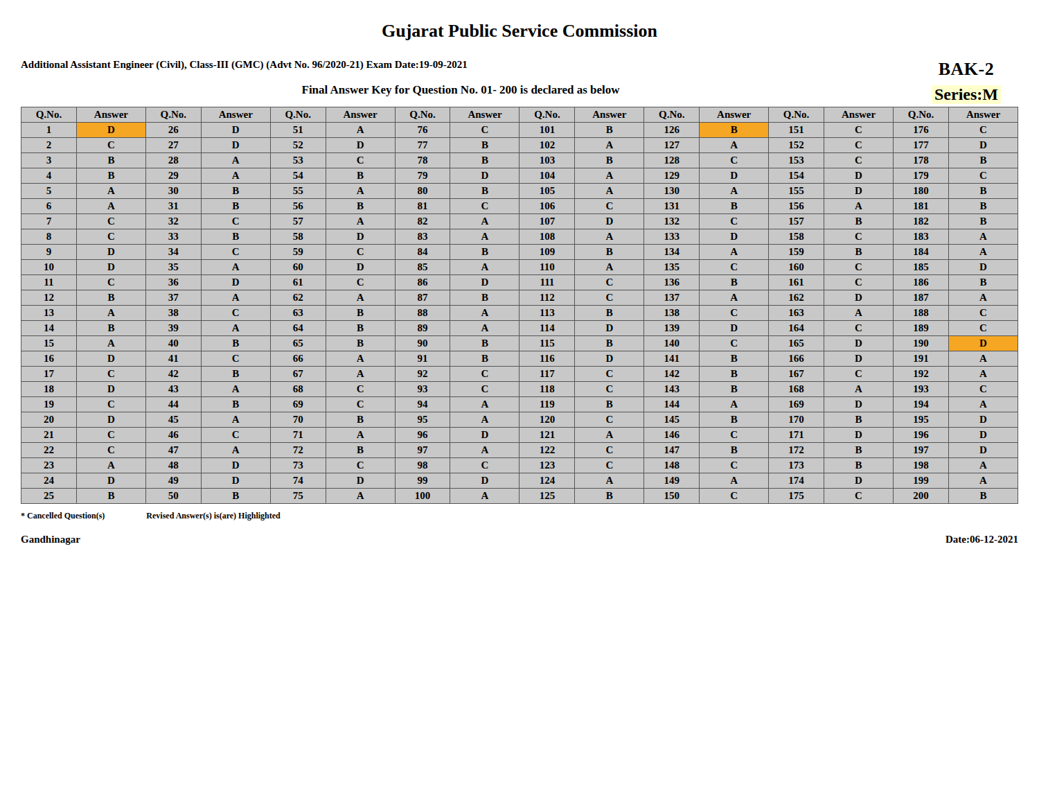Gujarat Public Service Commission
Additional Assistant Engineer (Civil), Class-III (GMC) (Advt No. 96/2020-21) Exam Date:19-09-2021
Final Answer Key for Question No. 01- 200 is declared as below
BAK-2
Series:M
| Q.No. | Answer | Q.No. | Answer | Q.No. | Answer | Q.No. | Answer | Q.No. | Answer | Q.No. | Answer | Q.No. | Answer | Q.No. | Answer |
| --- | --- | --- | --- | --- | --- | --- | --- | --- | --- | --- | --- | --- | --- | --- | --- |
| 1 | D | 26 | D | 51 | A | 76 | C | 101 | B | 126 | B | 151 | C | 176 | C |
| 2 | C | 27 | D | 52 | D | 77 | B | 102 | A | 127 | A | 152 | C | 177 | D |
| 3 | B | 28 | A | 53 | C | 78 | B | 103 | B | 128 | C | 153 | C | 178 | B |
| 4 | B | 29 | A | 54 | B | 79 | D | 104 | A | 129 | D | 154 | D | 179 | C |
| 5 | A | 30 | B | 55 | A | 80 | B | 105 | A | 130 | A | 155 | D | 180 | B |
| 6 | A | 31 | B | 56 | B | 81 | C | 106 | C | 131 | B | 156 | A | 181 | B |
| 7 | C | 32 | C | 57 | A | 82 | A | 107 | D | 132 | C | 157 | B | 182 | B |
| 8 | C | 33 | B | 58 | D | 83 | A | 108 | A | 133 | D | 158 | C | 183 | A |
| 9 | D | 34 | C | 59 | C | 84 | B | 109 | B | 134 | A | 159 | B | 184 | A |
| 10 | D | 35 | A | 60 | D | 85 | A | 110 | A | 135 | C | 160 | C | 185 | D |
| 11 | C | 36 | D | 61 | C | 86 | D | 111 | C | 136 | B | 161 | C | 186 | B |
| 12 | B | 37 | A | 62 | A | 87 | B | 112 | C | 137 | A | 162 | D | 187 | A |
| 13 | A | 38 | C | 63 | B | 88 | A | 113 | B | 138 | C | 163 | A | 188 | C |
| 14 | B | 39 | A | 64 | B | 89 | A | 114 | D | 139 | D | 164 | C | 189 | C |
| 15 | A | 40 | B | 65 | B | 90 | B | 115 | B | 140 | C | 165 | D | 190 | D |
| 16 | D | 41 | C | 66 | A | 91 | B | 116 | D | 141 | B | 166 | D | 191 | A |
| 17 | C | 42 | B | 67 | A | 92 | C | 117 | C | 142 | B | 167 | C | 192 | A |
| 18 | D | 43 | A | 68 | C | 93 | C | 118 | C | 143 | B | 168 | A | 193 | C |
| 19 | C | 44 | B | 69 | C | 94 | A | 119 | B | 144 | A | 169 | D | 194 | A |
| 20 | D | 45 | A | 70 | B | 95 | A | 120 | C | 145 | B | 170 | B | 195 | D |
| 21 | C | 46 | C | 71 | A | 96 | D | 121 | A | 146 | C | 171 | D | 196 | D |
| 22 | C | 47 | A | 72 | B | 97 | A | 122 | C | 147 | B | 172 | B | 197 | D |
| 23 | A | 48 | D | 73 | C | 98 | C | 123 | C | 148 | C | 173 | B | 198 | A |
| 24 | D | 49 | D | 74 | D | 99 | D | 124 | A | 149 | A | 174 | D | 199 | A |
| 25 | B | 50 | B | 75 | A | 100 | A | 125 | B | 150 | C | 175 | C | 200 | B |
* Cancelled Question(s) Revised Answer(s) is(are) Highlighted
Gandhinagar Date:06-12-2021